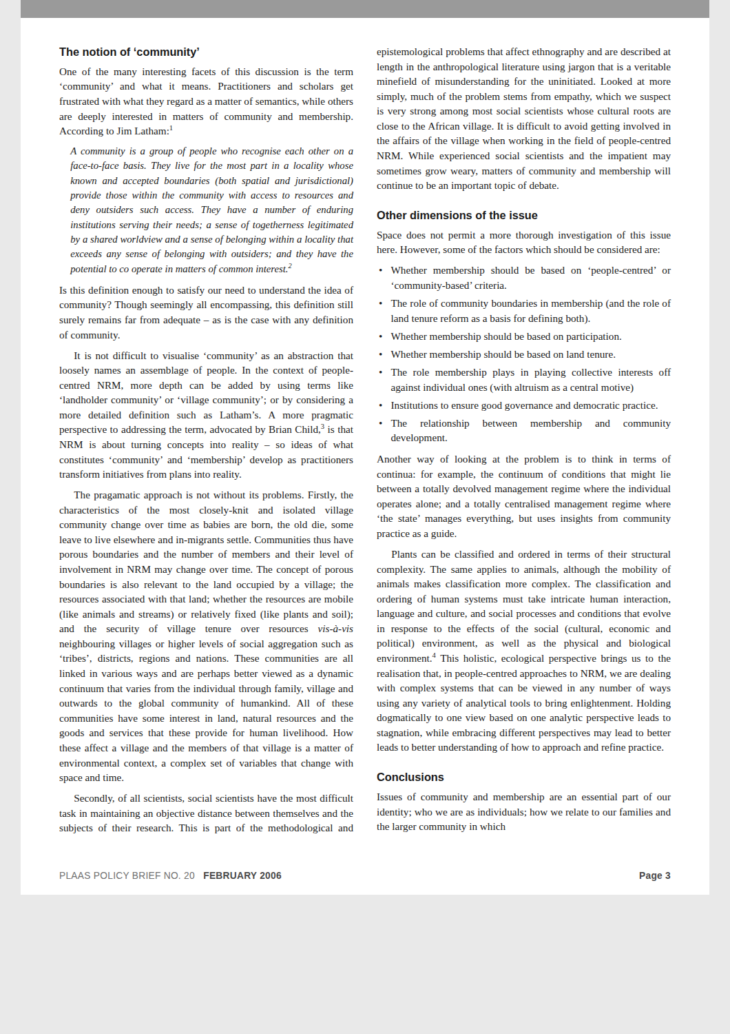The notion of ‘community’
One of the many interesting facets of this discussion is the term ‘community’ and what it means. Practitioners and scholars get frustrated with what they regard as a matter of semantics, while others are deeply interested in matters of community and membership. According to Jim Latham:1
A community is a group of people who recognise each other on a face-to-face basis. They live for the most part in a locality whose known and accepted boundaries (both spatial and jurisdictional) provide those within the community with access to resources and deny outsiders such access. They have a number of enduring institutions serving their needs; a sense of togetherness legitimated by a shared worldview and a sense of belonging within a locality that exceeds any sense of belonging with outsiders; and they have the potential to co operate in matters of common interest.2
Is this definition enough to satisfy our need to understand the idea of community? Though seemingly all encompassing, this definition still surely remains far from adequate – as is the case with any definition of community.
It is not difficult to visualise ‘community’ as an abstraction that loosely names an assemblage of people. In the context of people-centred NRM, more depth can be added by using terms like ‘landholder community’ or ‘village community’; or by considering a more detailed definition such as Latham’s. A more pragmatic perspective to addressing the term, advocated by Brian Child,3 is that NRM is about turning concepts into reality – so ideas of what constitutes ‘community’ and ‘membership’ develop as practitioners transform initiatives from plans into reality.
The pragamatic approach is not without its problems. Firstly, the characteristics of the most closely-knit and isolated village community change over time as babies are born, the old die, some leave to live elsewhere and in-migrants settle. Communities thus have porous boundaries and the number of members and their level of involvement in NRM may change over time. The concept of porous boundaries is also relevant to the land occupied by a village; the resources associated with that land; whether the resources are mobile (like animals and streams) or relatively fixed (like plants and soil); and the security of village tenure over resources vis-à-vis neighbouring villages or higher levels of social aggregation such as ‘tribes’, districts, regions and nations. These communities are all linked in various ways and are perhaps better viewed as a dynamic continuum that varies from the individual through family, village and outwards to the global community of humankind. All of these communities have some interest in land, natural resources and the goods and services that these provide for human livelihood. How these affect a village and the members of that village is a matter of environmental context, a complex set of variables that change with space and time.
Secondly, of all scientists, social scientists have the most difficult task in maintaining an objective distance between themselves and the subjects of their research. This is part of the methodological and epistemological problems that affect ethnography and are described at length in the anthropological literature using jargon that is a veritable minefield of misunderstanding for the uninitiated. Looked at more simply, much of the problem stems from empathy, which we suspect is very strong among most social scientists whose cultural roots are close to the African village. It is difficult to avoid getting involved in the affairs of the village when working in the field of people-centred NRM. While experienced social scientists and the impatient may sometimes grow weary, matters of community and membership will continue to be an important topic of debate.
Other dimensions of the issue
Space does not permit a more thorough investigation of this issue here. However, some of the factors which should be considered are:
Whether membership should be based on ‘people-centred’ or ‘community-based’ criteria.
The role of community boundaries in membership (and the role of land tenure reform as a basis for defining both).
Whether membership should be based on participation.
Whether membership should be based on land tenure.
The role membership plays in playing collective interests off against individual ones (with altruism as a central motive)
Institutions to ensure good governance and democratic practice.
The relationship between membership and community development.
Another way of looking at the problem is to think in terms of continua: for example, the continuum of conditions that might lie between a totally devolved management regime where the individual operates alone; and a totally centralised management regime where ‘the state’ manages everything, but uses insights from community practice as a guide.
Plants can be classified and ordered in terms of their structural complexity. The same applies to animals, although the mobility of animals makes classification more complex. The classification and ordering of human systems must take intricate human interaction, language and culture, and social processes and conditions that evolve in response to the effects of the social (cultural, economic and political) environment, as well as the physical and biological environment.4 This holistic, ecological perspective brings us to the realisation that, in people-centred approaches to NRM, we are dealing with complex systems that can be viewed in any number of ways using any variety of analytical tools to bring enlightenment. Holding dogmatically to one view based on one analytic perspective leads to stagnation, while embracing different perspectives may lead to better leads to better understanding of how to approach and refine practice.
Conclusions
Issues of community and membership are an essential part of our identity; who we are as individuals; how we relate to our families and the larger community in which
PLAAS POLICY BRIEF NO. 20 FEBRUARY 2006
Page 3